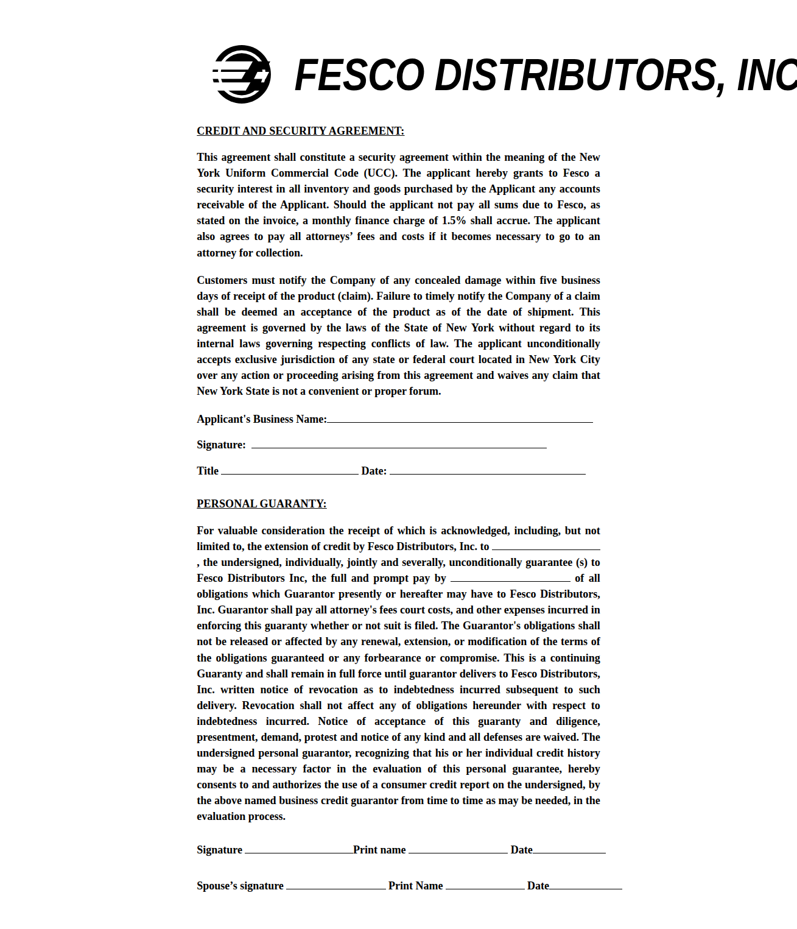FESCO DISTRIBUTORS, INC.
CREDIT AND SECURITY AGREEMENT:
This agreement shall constitute a security agreement within the meaning of the New York Uniform Commercial Code (UCC). The applicant hereby grants to Fesco a security interest in all inventory and goods purchased by the Applicant any accounts receivable of the Applicant. Should the applicant not pay all sums due to Fesco, as stated on the invoice, a monthly finance charge of 1.5% shall accrue. The applicant also agrees to pay all attorneys’ fees and costs if it becomes necessary to go to an attorney for collection.
Customers must notify the Company of any concealed damage within five business days of receipt of the product (claim). Failure to timely notify the Company of a claim shall be deemed an acceptance of the product as of the date of shipment. This agreement is governed by the laws of the State of New York without regard to its internal laws governing respecting conflicts of law. The applicant unconditionally accepts exclusive jurisdiction of any state or federal court located in New York City over any action or proceeding arising from this agreement and waives any claim that New York State is not a convenient or proper forum.
Applicant's Business Name:
Signature:
Title Date:
PERSONAL GUARANTY:
For valuable consideration the receipt of which is acknowledged, including, but not limited to, the extension of credit by Fesco Distributors, Inc. to , the undersigned, individually, jointly and severally, unconditionally guarantee (s) to Fesco Distributors Inc, the full and prompt pay by of all obligations which Guarantor presently or hereafter may have to Fesco Distributors, Inc. Guarantor shall pay all attorney's fees court costs, and other expenses incurred in enforcing this guaranty whether or not suit is filed. The Guarantor's obligations shall not be released or affected by any renewal, extension, or modification of the terms of the obligations guaranteed or any forbearance or compromise. This is a continuing Guaranty and shall remain in full force until guarantor delivers to Fesco Distributors, Inc. written notice of revocation as to indebtedness incurred subsequent to such delivery. Revocation shall not affect any of obligations hereunder with respect to indebtedness incurred. Notice of acceptance of this guaranty and diligence, presentment, demand, protest and notice of any kind and all defenses are waived. The undersigned personal guarantor, recognizing that his or her individual credit history may be a necessary factor in the evaluation of this personal guarantee, hereby consents to and authorizes the use of a consumer credit report on the undersigned, by the above named business credit guarantor from time to time as may be needed, in the evaluation process.
Signature Print name Date
Spouse’s signature Print Name Date